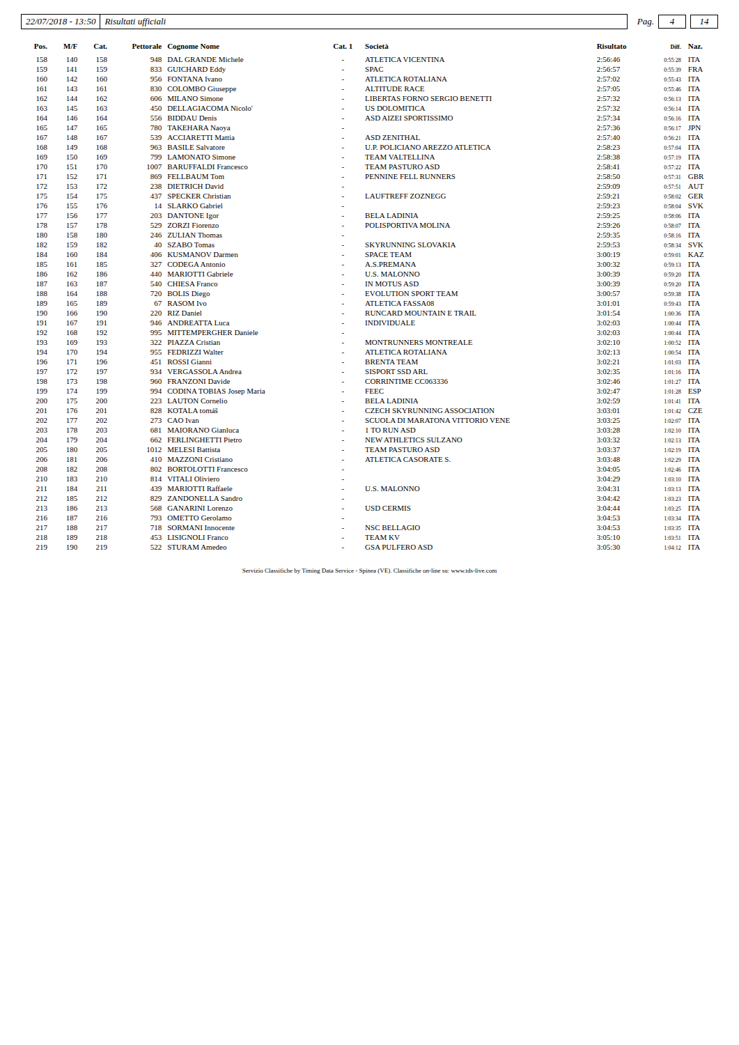22/07/2018 - 13:50
Risultati ufficiali
Pag. 4 14
| Pos. | M/F | Cat. | Pettorale | Cognome Nome | Cat. 1 | Società | Risultato | Diff. | Naz. |
| --- | --- | --- | --- | --- | --- | --- | --- | --- | --- |
| 158 | 140 | 158 | 948 | DAL GRANDE Michele | - | ATLETICA VICENTINA | 2:56:46 | 0:55:28 | ITA |
| 159 | 141 | 159 | 833 | GUICHARD Eddy | - | SPAC | 2:56:57 | 0:55:39 | FRA |
| 160 | 142 | 160 | 956 | FONTANA Ivano | - | ATLETICA ROTALIANA | 2:57:02 | 0:55:43 | ITA |
| 161 | 143 | 161 | 830 | COLOMBO Giuseppe | - | ALTITUDE RACE | 2:57:05 | 0:55:46 | ITA |
| 162 | 144 | 162 | 606 | MILANO Simone | - | LIBERTAS FORNO SERGIO BENETTI | 2:57:32 | 0:56:13 | ITA |
| 163 | 145 | 163 | 450 | DELLAGIACOMA Nicolo' | - | US DOLOMITICA | 2:57:32 | 0:56:14 | ITA |
| 164 | 146 | 164 | 556 | BIDDAU Denis | - | ASD AIZEI SPORTISSIMO | 2:57:34 | 0:56:16 | ITA |
| 165 | 147 | 165 | 780 | TAKEHARA Naoya | - | | 2:57:36 | 0:56:17 | JPN |
| 167 | 148 | 167 | 539 | ACCIARETTI Mattia | - | ASD ZENITHAL | 2:57:40 | 0:56:21 | ITA |
| 168 | 149 | 168 | 963 | BASILE Salvatore | - | U.P. POLICIANO AREZZO ATLETICA | 2:58:23 | 0:57:04 | ITA |
| 169 | 150 | 169 | 799 | LAMONATO Simone | - | TEAM VALTELLINA | 2:58:38 | 0:57:19 | ITA |
| 170 | 151 | 170 | 1007 | BARUFFALDI Francesco | - | TEAM PASTURO ASD | 2:58:41 | 0:57:22 | ITA |
| 171 | 152 | 171 | 869 | FELLBAUM Tom | - | PENNINE FELL RUNNERS | 2:58:50 | 0:57:31 | GBR |
| 172 | 153 | 172 | 238 | DIETRICH David | - | | 2:59:09 | 0:57:51 | AUT |
| 175 | 154 | 175 | 437 | SPECKER Christian | - | LAUFTREFF ZOZNEGG | 2:59:21 | 0:58:02 | GER |
| 176 | 155 | 176 | 14 | SLARKO Gabriel | - | | 2:59:23 | 0:58:04 | SVK |
| 177 | 156 | 177 | 203 | DANTONE Igor | - | BELA LADINIA | 2:59:25 | 0:58:06 | ITA |
| 178 | 157 | 178 | 529 | ZORZI Fiorenzo | - | POLISPORTIVA MOLINA | 2:59:26 | 0:58:07 | ITA |
| 180 | 158 | 180 | 246 | ZULIAN Thomas | - | | 2:59:35 | 0:58:16 | ITA |
| 182 | 159 | 182 | 40 | SZABO Tomas | - | SKYRUNNING SLOVAKIA | 2:59:53 | 0:58:34 | SVK |
| 184 | 160 | 184 | 406 | KUSMANOV Darmen | - | SPACE TEAM | 3:00:19 | 0:59:01 | KAZ |
| 185 | 161 | 185 | 327 | CODEGA Antonio | - | A.S.PREMANA | 3:00:32 | 0:59:13 | ITA |
| 186 | 162 | 186 | 440 | MARIOTTI Gabriele | - | U.S. MALONNO | 3:00:39 | 0:59:20 | ITA |
| 187 | 163 | 187 | 540 | CHIESA Franco | - | IN MOTUS ASD | 3:00:39 | 0:59:20 | ITA |
| 188 | 164 | 188 | 720 | BOLIS Diego | - | EVOLUTION SPORT TEAM | 3:00:57 | 0:59:38 | ITA |
| 189 | 165 | 189 | 67 | RASOM Ivo | - | ATLETICA FASSA08 | 3:01:01 | 0:59:43 | ITA |
| 190 | 166 | 190 | 220 | RIZ Daniel | - | RUNCARD MOUNTAIN E TRAIL | 3:01:54 | 1:00:36 | ITA |
| 191 | 167 | 191 | 946 | ANDREATTA Luca | - | INDIVIDUALE | 3:02:03 | 1:00:44 | ITA |
| 192 | 168 | 192 | 995 | MITTEMPERGHER Daniele | - | | 3:02:03 | 1:00:44 | ITA |
| 193 | 169 | 193 | 322 | PIAZZA Cristian | - | MONTRUNNERS MONTREALE | 3:02:10 | 1:00:52 | ITA |
| 194 | 170 | 194 | 955 | FEDRIZZI Walter | - | ATLETICA ROTALIANA | 3:02:13 | 1:00:54 | ITA |
| 196 | 171 | 196 | 451 | ROSSI Gianni | - | BRENTA TEAM | 3:02:21 | 1:01:03 | ITA |
| 197 | 172 | 197 | 934 | VERGASSOLA Andrea | - | SISPORT SSD ARL | 3:02:35 | 1:01:16 | ITA |
| 198 | 173 | 198 | 960 | FRANZONI Davide | - | CORRINTIME CC063336 | 3:02:46 | 1:01:27 | ITA |
| 199 | 174 | 199 | 994 | CODINA TOBIAS Josep Maria | - | FEEC | 3:02:47 | 1:01:28 | ESP |
| 200 | 175 | 200 | 223 | LAUTON Cornelio | - | BELA LADINIA | 3:02:59 | 1:01:41 | ITA |
| 201 | 176 | 201 | 828 | KOTALA tomáš | - | CZECH SKYRUNNING ASSOCIATION | 3:03:01 | 1:01:42 | CZE |
| 202 | 177 | 202 | 273 | CAO Ivan | - | SCUOLA DI MARATONA VITTORIO VENE | 3:03:25 | 1:02:07 | ITA |
| 203 | 178 | 203 | 681 | MAIORANO Gianluca | - | 1 TO RUN ASD | 3:03:28 | 1:02:10 | ITA |
| 204 | 179 | 204 | 662 | FERLINGHETTI Pietro | - | NEW ATHLETICS SULZANO | 3:03:32 | 1:02:13 | ITA |
| 205 | 180 | 205 | 1012 | MELESI Battista | - | TEAM PASTURO ASD | 3:03:37 | 1:02:19 | ITA |
| 206 | 181 | 206 | 410 | MAZZONI Cristiano | - | ATLETICA CASORATE S. | 3:03:48 | 1:02:29 | ITA |
| 208 | 182 | 208 | 802 | BORTOLOTTI Francesco | - | | 3:04:05 | 1:02:46 | ITA |
| 210 | 183 | 210 | 814 | VITALI Oliviero | - | | 3:04:29 | 1:03:10 | ITA |
| 211 | 184 | 211 | 439 | MARIOTTI Raffaele | - | U.S. MALONNO | 3:04:31 | 1:03:13 | ITA |
| 212 | 185 | 212 | 829 | ZANDONELLA Sandro | - | | 3:04:42 | 1:03:23 | ITA |
| 213 | 186 | 213 | 568 | GANARINI Lorenzo | - | USD CERMIS | 3:04:44 | 1:03:25 | ITA |
| 216 | 187 | 216 | 793 | OMETTO Gerolamo | - | | 3:04:53 | 1:03:34 | ITA |
| 217 | 188 | 217 | 718 | SORMANI Innocente | - | NSC BELLAGIO | 3:04:53 | 1:03:35 | ITA |
| 218 | 189 | 218 | 453 | LISIGNOLI Franco | - | TEAM KV | 3:05:10 | 1:03:51 | ITA |
| 219 | 190 | 219 | 522 | STURAM Amedeo | - | GSA PULFERO ASD | 3:05:30 | 1:04:12 | ITA |
Servizio Classifiche by Timing Data Service - Spinea (VE). Classifiche on-line su: www.tds-live.com